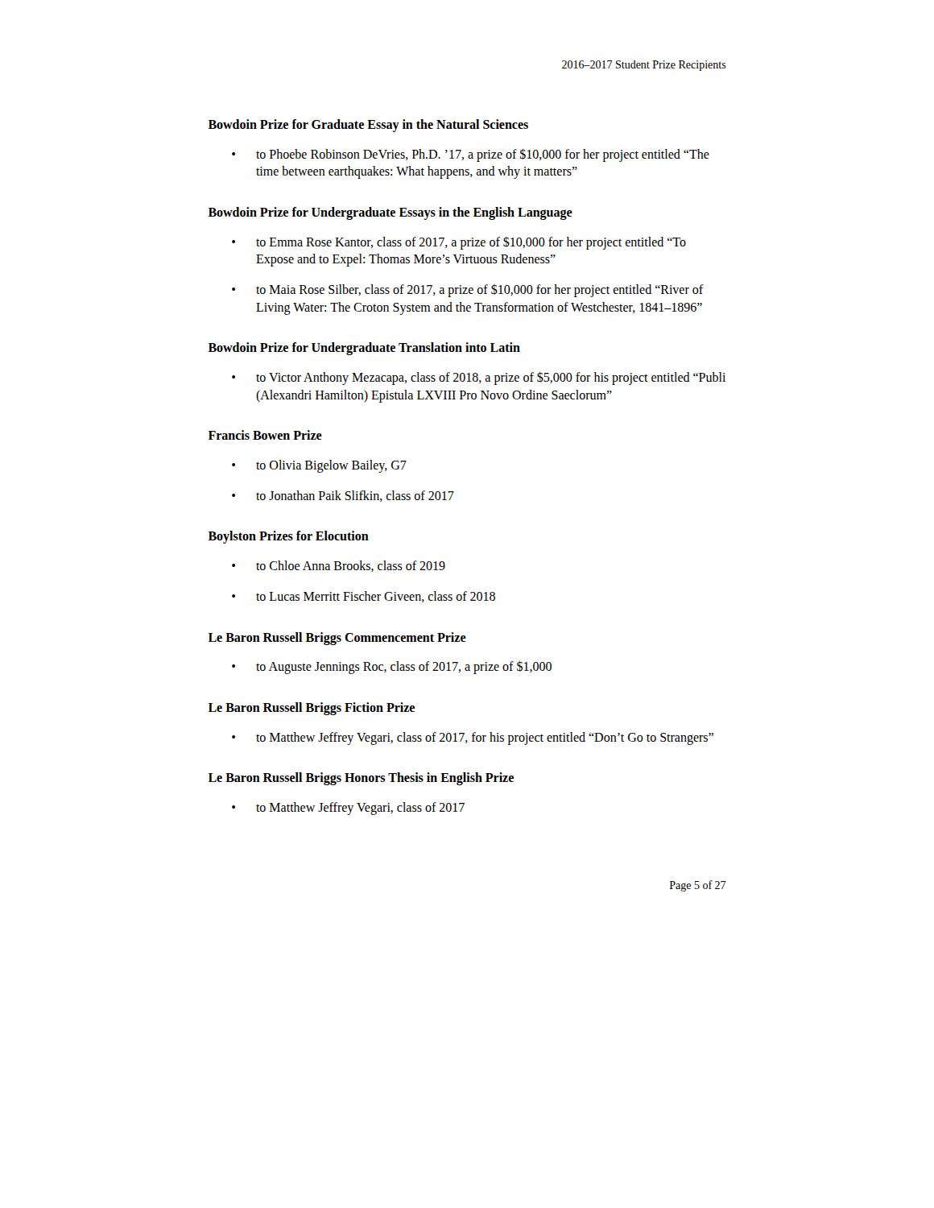2016–2017 Student Prize Recipients
Bowdoin Prize for Graduate Essay in the Natural Sciences
to Phoebe Robinson DeVries, Ph.D. ’17, a prize of $10,000 for her project entitled “The time between earthquakes: What happens, and why it matters”
Bowdoin Prize for Undergraduate Essays in the English Language
to Emma Rose Kantor, class of 2017, a prize of $10,000 for her project entitled “To Expose and to Expel: Thomas More’s Virtuous Rudeness”
to Maia Rose Silber, class of 2017, a prize of $10,000 for her project entitled “River of Living Water: The Croton System and the Transformation of Westchester, 1841–1896”
Bowdoin Prize for Undergraduate Translation into Latin
to Victor Anthony Mezacapa, class of 2018, a prize of $5,000 for his project entitled “Publi (Alexandri Hamilton) Epistula LXVIII Pro Novo Ordine Saeclorum”
Francis Bowen Prize
to Olivia Bigelow Bailey, G7
to Jonathan Paik Slifkin, class of 2017
Boylston Prizes for Elocution
to Chloe Anna Brooks, class of 2019
to Lucas Merritt Fischer Giveen, class of 2018
Le Baron Russell Briggs Commencement Prize
to Auguste Jennings Roc, class of 2017, a prize of $1,000
Le Baron Russell Briggs Fiction Prize
to Matthew Jeffrey Vegari, class of 2017, for his project entitled “Don’t Go to Strangers”
Le Baron Russell Briggs Honors Thesis in English Prize
to Matthew Jeffrey Vegari, class of 2017
Page 5 of 27